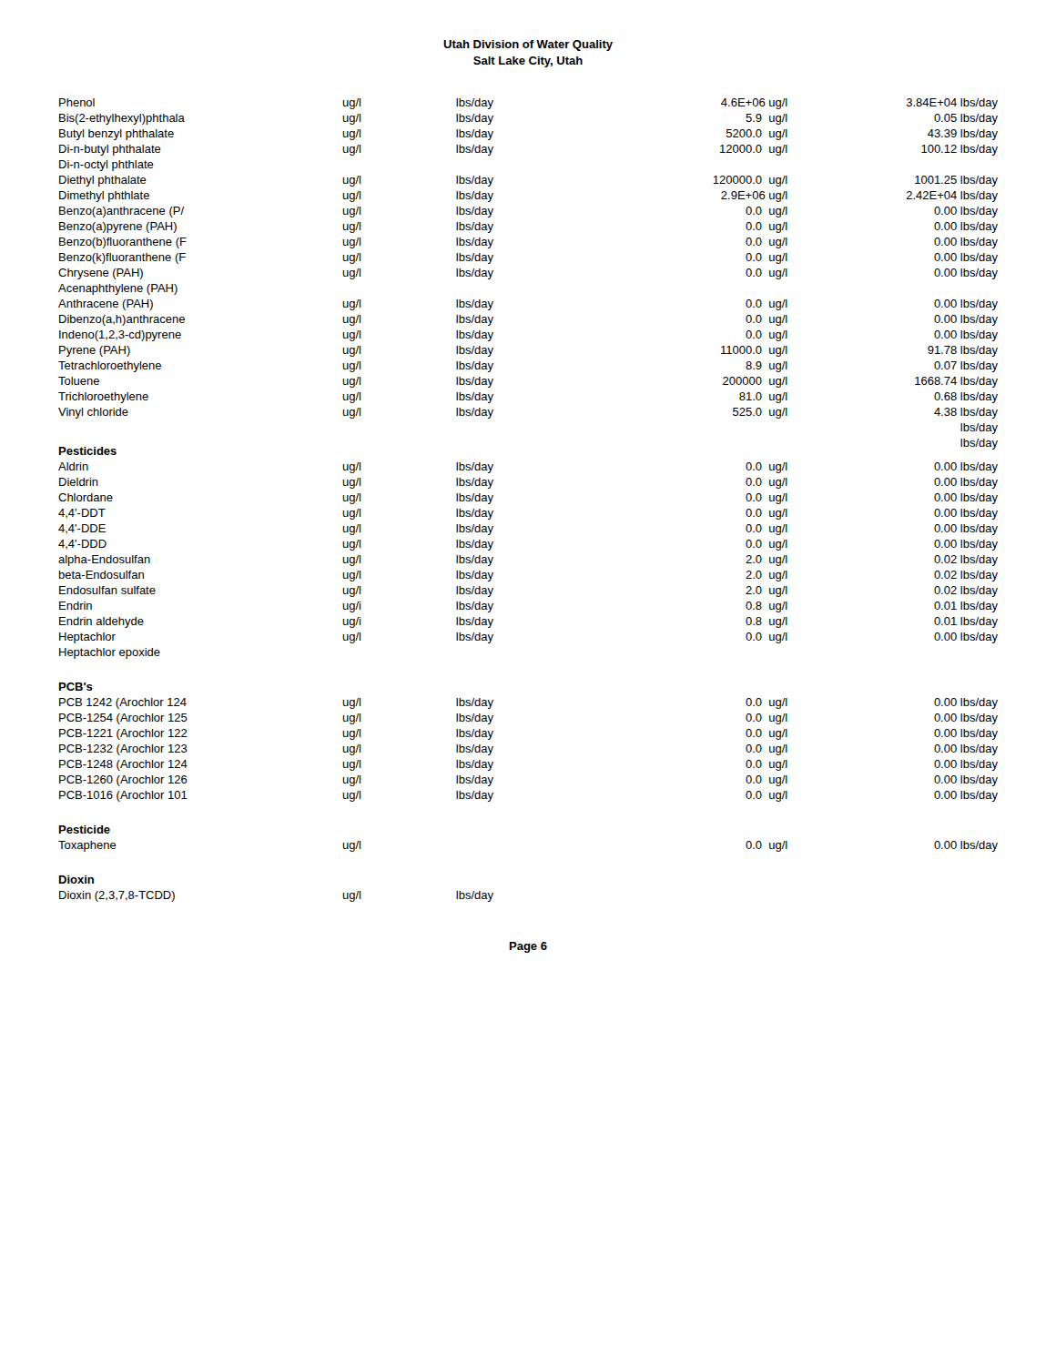Utah Division of Water Quality
Salt Lake City, Utah
| Phenol | ug/l | lbs/day | 4.6E+06 ug/l | 3.84E+04 lbs/day |
| Bis(2-ethylhexyl)phthala | ug/l | lbs/day | 5.9 ug/l | 0.05 lbs/day |
| Butyl benzyl phthalate | ug/l | lbs/day | 5200.0 ug/l | 43.39 lbs/day |
| Di-n-butyl phthalate | ug/l | lbs/day | 12000.0 ug/l | 100.12 lbs/day |
| Di-n-octyl phthlate | | | | |
| Diethyl phthalate | ug/l | lbs/day | 120000.0 ug/l | 1001.25 lbs/day |
| Dimethyl phthlate | ug/l | lbs/day | 2.9E+06 ug/l | 2.42E+04 lbs/day |
| Benzo(a)anthracene (P/ | ug/l | lbs/day | 0.0 ug/l | 0.00 lbs/day |
| Benzo(a)pyrene (PAH) | ug/l | lbs/day | 0.0 ug/l | 0.00 lbs/day |
| Benzo(b)fluoranthene (F | ug/l | lbs/day | 0.0 ug/l | 0.00 lbs/day |
| Benzo(k)fluoranthene (F | ug/l | lbs/day | 0.0 ug/l | 0.00 lbs/day |
| Chrysene (PAH) | ug/l | lbs/day | 0.0 ug/l | 0.00 lbs/day |
| Acenaphthylene (PAH) | | | | |
| Anthracene (PAH) | ug/l | lbs/day | 0.0 ug/l | 0.00 lbs/day |
| Dibenzo(a,h)anthracene | ug/l | lbs/day | 0.0 ug/l | 0.00 lbs/day |
| Indeno(1,2,3-cd)pyrene | ug/l | lbs/day | 0.0 ug/l | 0.00 lbs/day |
| Pyrene (PAH) | ug/l | lbs/day | 11000.0 ug/l | 91.78 lbs/day |
| Tetrachloroethylene | ug/l | lbs/day | 8.9 ug/l | 0.07 lbs/day |
| Toluene | ug/l | lbs/day | 200000 ug/l | 1668.74 lbs/day |
| Trichloroethylene | ug/l | lbs/day | 81.0 ug/l | 0.68 lbs/day |
| Vinyl chloride | ug/l | lbs/day | 525.0 ug/l | 4.38 lbs/day |
| | | | | lbs/day |
| Pesticides | | | | lbs/day |
| Aldrin | ug/l | lbs/day | 0.0 ug/l | 0.00 lbs/day |
| Dieldrin | ug/l | lbs/day | 0.0 ug/l | 0.00 lbs/day |
| Chlordane | ug/l | lbs/day | 0.0 ug/l | 0.00 lbs/day |
| 4,4'-DDT | ug/l | lbs/day | 0.0 ug/l | 0.00 lbs/day |
| 4,4'-DDE | ug/l | lbs/day | 0.0 ug/l | 0.00 lbs/day |
| 4,4'-DDD | ug/l | lbs/day | 0.0 ug/l | 0.00 lbs/day |
| alpha-Endosulfan | ug/l | lbs/day | 2.0 ug/l | 0.02 lbs/day |
| beta-Endosulfan | ug/l | lbs/day | 2.0 ug/l | 0.02 lbs/day |
| Endosulfan sulfate | ug/l | lbs/day | 2.0 ug/l | 0.02 lbs/day |
| Endrin | ug/i | lbs/day | 0.8 ug/l | 0.01 lbs/day |
| Endrin aldehyde | ug/i | lbs/day | 0.8 ug/l | 0.01 lbs/day |
| Heptachlor | ug/l | lbs/day | 0.0 ug/l | 0.00 lbs/day |
| Heptachlor epoxide | | | | |
| PCB's | | | | |
| PCB 1242 (Arochlor 124 | ug/l | lbs/day | 0.0 ug/l | 0.00 lbs/day |
| PCB-1254 (Arochlor 125 | ug/l | lbs/day | 0.0 ug/l | 0.00 lbs/day |
| PCB-1221 (Arochlor 122 | ug/l | lbs/day | 0.0 ug/l | 0.00 lbs/day |
| PCB-1232 (Arochlor 123 | ug/l | lbs/day | 0.0 ug/l | 0.00 lbs/day |
| PCB-1248 (Arochlor 124 | ug/l | lbs/day | 0.0 ug/l | 0.00 lbs/day |
| PCB-1260 (Arochlor 126 | ug/l | lbs/day | 0.0 ug/l | 0.00 lbs/day |
| PCB-1016 (Arochlor 101 | ug/l | lbs/day | 0.0 ug/l | 0.00 lbs/day |
| Pesticide | | | | |
| Toxaphene | ug/l | | 0.0 ug/l | 0.00 lbs/day |
| Dioxin | | | | |
| Dioxin (2,3,7,8-TCDD) | ug/l | lbs/day | | |
Page 6